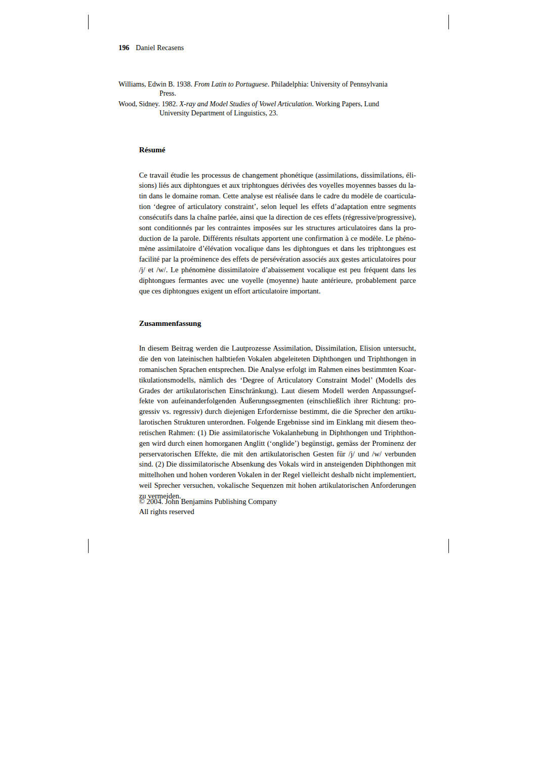196 Daniel Recasens
Williams, Edwin B. 1938. From Latin to Portuguese. Philadelphia: University of PennsylvaniaPress.
Wood, Sidney. 1982. X-ray and Model Studies of Vowel Articulation. Working Papers, LundUniversity Department of Linguistics, 23.
Résumé
Ce travail étudie les processus de changement phonétique (assimilations, dissimilations, élisions) liés aux diphtongues et aux triphtongues dérivées des voyelles moyennes basses du latin dans le domaine roman. Cette analyse est réalisée dans le cadre du modèle de coarticulation ‘degree of articulatory constraint’, selon lequel les effets d’adaptation entre segments consécutifs dans la chaîne parlée, ainsi que la direction de ces effets (régressive/progressive), sont conditionnés par les contraintes imposées sur les structures articulatoires dans la production de la parole. Différents résultats apportent une confirmation à ce modèle. Le phénomène assimilatoire d’élévation vocalique dans les diphtongues et dans les triphtongues est facilité par la proéminence des effets de persévération associés aux gestes articulatoires pour /j/ et /w/. Le phénomène dissimilatoire d’abaissement vocalique est peu fréquent dans les diphtongues fermantes avec une voyelle (moyenne) haute antérieure, probablement parce que ces diphtongues exigent un effort articulatoire important.
Zusammenfassung
In diesem Beitrag werden die Lautprozesse Assimilation, Dissimilation, Elision untersucht, die den von lateinischen halbtiefen Vokalen abgeleiteten Diphthongen und Triphthongen in romanischen Sprachen entsprechen. Die Analyse erfolgt im Rahmen eines bestimmten Koartikulationsmodells, nämlich des ‘Degree of Articulatory Constraint Model’ (Modells des Grades der artikulatorischen Einschränkung). Laut diesem Modell werden Anpassungseffekte von aufeinanderfolgenden Äußerungssegmenten (einschließlich ihrer Richtung: progressiv vs. regressiv) durch diejenigen Erfordernisse bestimmt, die die Sprecher den artikularotischen Strukturen unterordnen. Folgende Ergebnisse sind im Einklang mit diesem theoretischen Rahmen: (1) Die assimilatorische Vokalanhebung in Diphthongen und Triphthongen wird durch einen homorganen Anglitt (‘onglide’) begünstigt, gemäss der Prominenz der perservatorischen Effekte, die mit den artikulatorischen Gesten für /j/ und /w/ verbunden sind. (2) Die dissimilatorische Absenkung des Vokals wird in ansteigenden Diphthongen mit mittelhohen und hohen vorderen Vokalen in der Regel vielleicht deshalb nicht implementiert, weil Sprecher versuchen, vokalische Sequenzen mit hohen artikulatorischen Anforderungen zu vermeiden.
© 2004. John Benjamins Publishing Company
All rights reserved